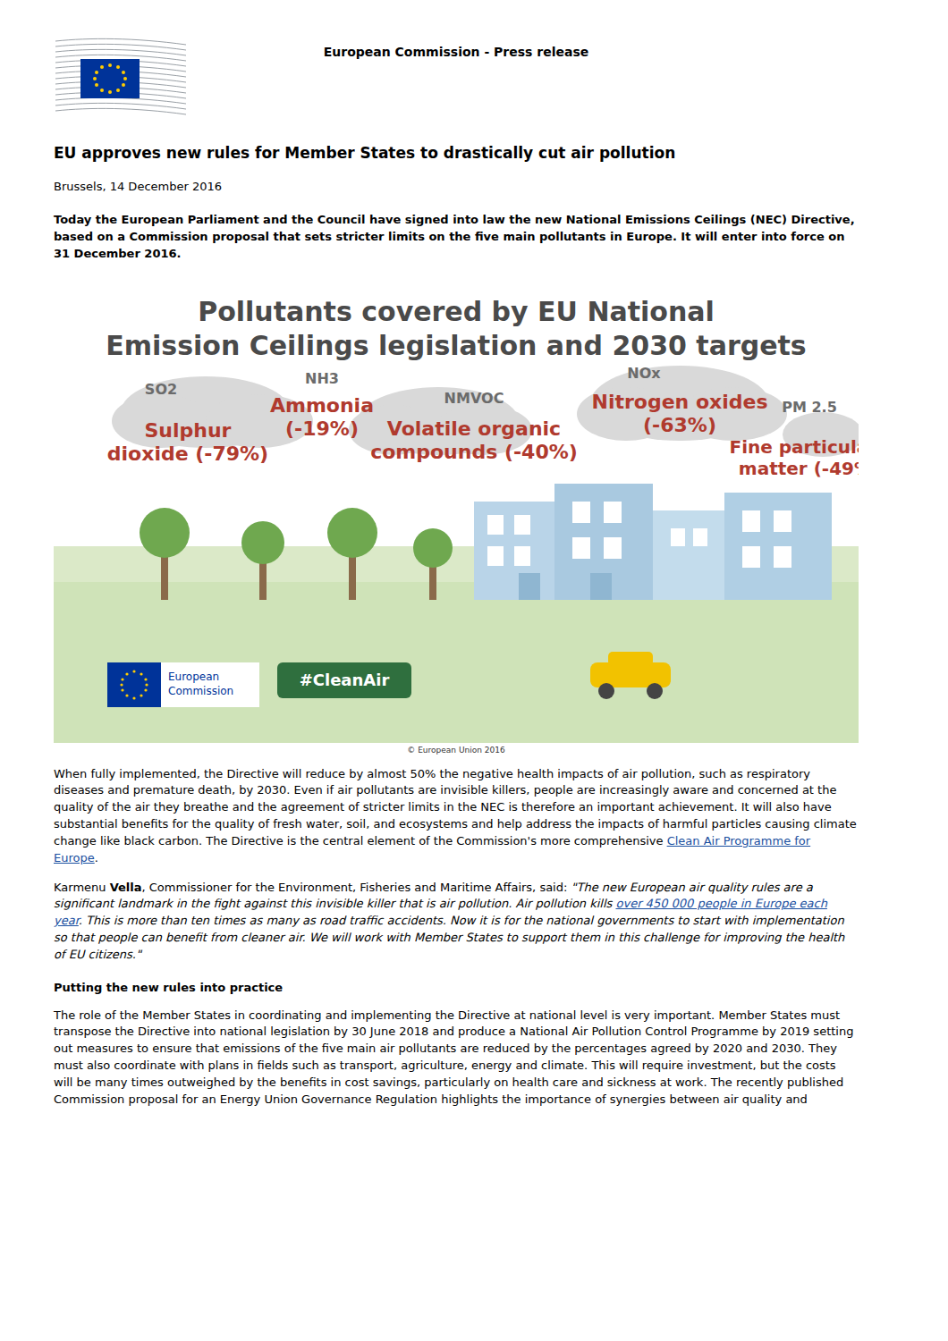European Commission - Press release
EU approves new rules for Member States to drastically cut air pollution
Brussels, 14 December 2016
Today the European Parliament and the Council have signed into law the new National Emissions Ceilings (NEC) Directive, based on a Commission proposal that sets stricter limits on the five main pollutants in Europe. It will enter into force on 31 December 2016.
Pollutants covered by EU National Emission Ceilings legislation and 2030 targets SO2 NH3 NMVOC NOx PM 2.5 Sulphur dioxide (-79%) Ammonia (-19%) Volatile organic compounds (-40%) Nitrogen oxides (-63%) Fine particulate matter (-49%) European Commission #CleanAir
© European Union 2016
When fully implemented, the Directive will reduce by almost 50% the negative health impacts of air pollution, such as respiratory diseases and premature death, by 2030. Even if air pollutants are invisible killers, people are increasingly aware and concerned at the quality of the air they breathe and the agreement of stricter limits in the NEC is therefore an important achievement. It will also have substantial benefits for the quality of fresh water, soil, and ecosystems and help address the impacts of harmful particles causing climate change like black carbon. The Directive is the central element of the Commission's more comprehensive Clean Air Programme for Europe.
Karmenu Vella, Commissioner for the Environment, Fisheries and Maritime Affairs, said: "The new European air quality rules are a significant landmark in the fight against this invisible killer that is air pollution. Air pollution kills over 450 000 people in Europe each year. This is more than ten times as many as road traffic accidents. Now it is for the national governments to start with implementation so that people can benefit from cleaner air. We will work with Member States to support them in this challenge for improving the health of EU citizens."
Putting the new rules into practice
The role of the Member States in coordinating and implementing the Directive at national level is very important. Member States must transpose the Directive into national legislation by 30 June 2018 and produce a National Air Pollution Control Programme by 2019 setting out measures to ensure that emissions of the five main air pollutants are reduced by the percentages agreed by 2020 and 2030. They must also coordinate with plans in fields such as transport, agriculture, energy and climate. This will require investment, but the costs will be many times outweighed by the benefits in cost savings, particularly on health care and sickness at work. The recently published Commission proposal for an Energy Union Governance Regulation highlights the importance of synergies between air quality and